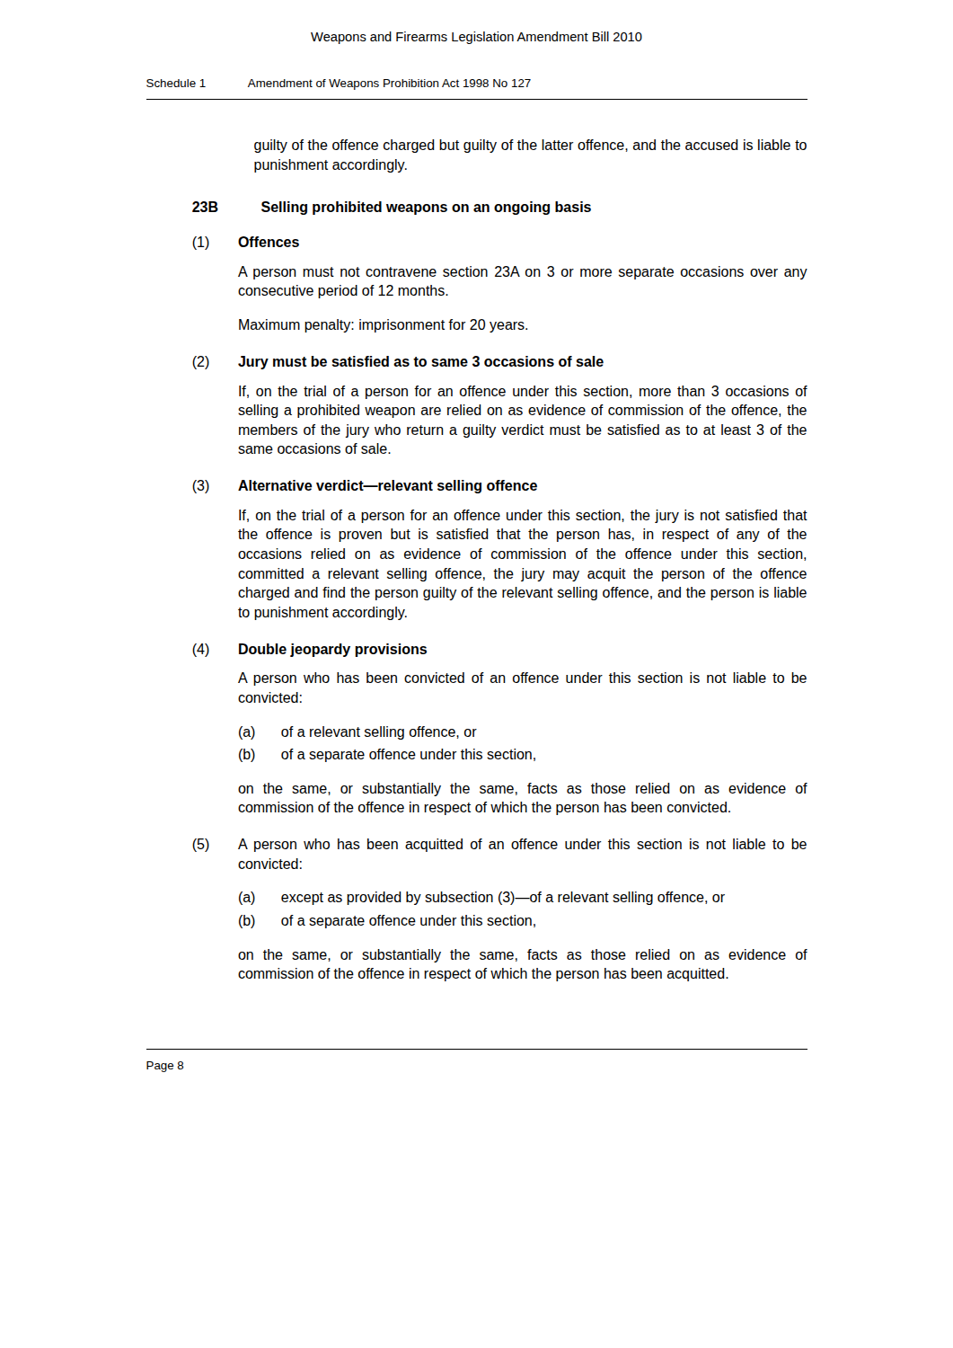Weapons and Firearms Legislation Amendment Bill 2010
Schedule 1 Amendment of Weapons Prohibition Act 1998 No 127
guilty of the offence charged but guilty of the latter offence, and the accused is liable to punishment accordingly.
23B Selling prohibited weapons on an ongoing basis
(1)
Offences
A person must not contravene section 23A on 3 or more separate occasions over any consecutive period of 12 months.
Maximum penalty: imprisonment for 20 years.
(2)
Jury must be satisfied as to same 3 occasions of sale
If, on the trial of a person for an offence under this section, more than 3 occasions of selling a prohibited weapon are relied on as evidence of commission of the offence, the members of the jury who return a guilty verdict must be satisfied as to at least 3 of the same occasions of sale.
(3)
Alternative verdict—relevant selling offence
If, on the trial of a person for an offence under this section, the jury is not satisfied that the offence is proven but is satisfied that the person has, in respect of any of the occasions relied on as evidence of commission of the offence under this section, committed a relevant selling offence, the jury may acquit the person of the offence charged and find the person guilty of the relevant selling offence, and the person is liable to punishment accordingly.
(4)
Double jeopardy provisions
A person who has been convicted of an offence under this section is not liable to be convicted:
(a) of a relevant selling offence, or
(b) of a separate offence under this section,
on the same, or substantially the same, facts as those relied on as evidence of commission of the offence in respect of which the person has been convicted.
(5)
A person who has been acquitted of an offence under this section is not liable to be convicted:
(a) except as provided by subsection (3)—of a relevant selling offence, or
(b) of a separate offence under this section,
on the same, or substantially the same, facts as those relied on as evidence of commission of the offence in respect of which the person has been acquitted.
Page 8